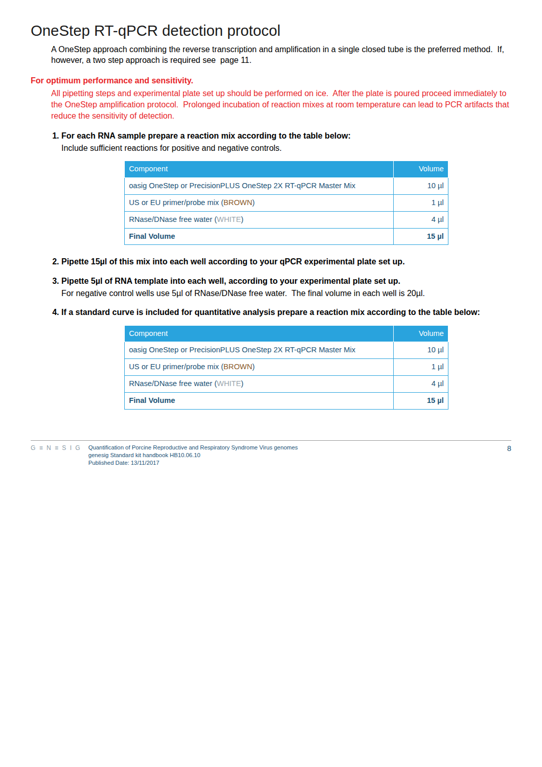OneStep RT-qPCR detection protocol
A OneStep approach combining the reverse transcription and amplification in a single closed tube is the preferred method. If, however, a two step approach is required see page 11.
For optimum performance and sensitivity.
All pipetting steps and experimental plate set up should be performed on ice. After the plate is poured proceed immediately to the OneStep amplification protocol. Prolonged incubation of reaction mixes at room temperature can lead to PCR artifacts that reduce the sensitivity of detection.
For each RNA sample prepare a reaction mix according to the table below: Include sufficient reactions for positive and negative controls.
| Component | Volume |
| --- | --- |
| oasig OneStep or PrecisionPLUS OneStep 2X RT-qPCR Master Mix | 10 µl |
| US or EU primer/probe mix ( BROWN ) | 1 µl |
| RNase/DNase free water ( WHITE ) | 4 µl |
| Final Volume | 15 µl |
Pipette 15µl of this mix into each well according to your qPCR experimental plate set up.
Pipette 5µl of RNA template into each well, according to your experimental plate set up. For negative control wells use 5µl of RNase/DNase free water. The final volume in each well is 20µl.
If a standard curve is included for quantitative analysis prepare a reaction mix according to the table below:
| Component | Volume |
| --- | --- |
| oasig OneStep or PrecisionPLUS OneStep 2X RT-qPCR Master Mix | 10 µl |
| US or EU primer/probe mix ( BROWN ) | 1 µl |
| RNase/DNase free water ( WHITE ) | 4 µl |
| Final Volume | 15 µl |
G ≡ N ≡ S I G
Quantification of Porcine Reproductive and Respiratory Syndrome Virus genomes
genesig Standard kit handbook HB10.06.10
Published Date: 13/11/2017
8